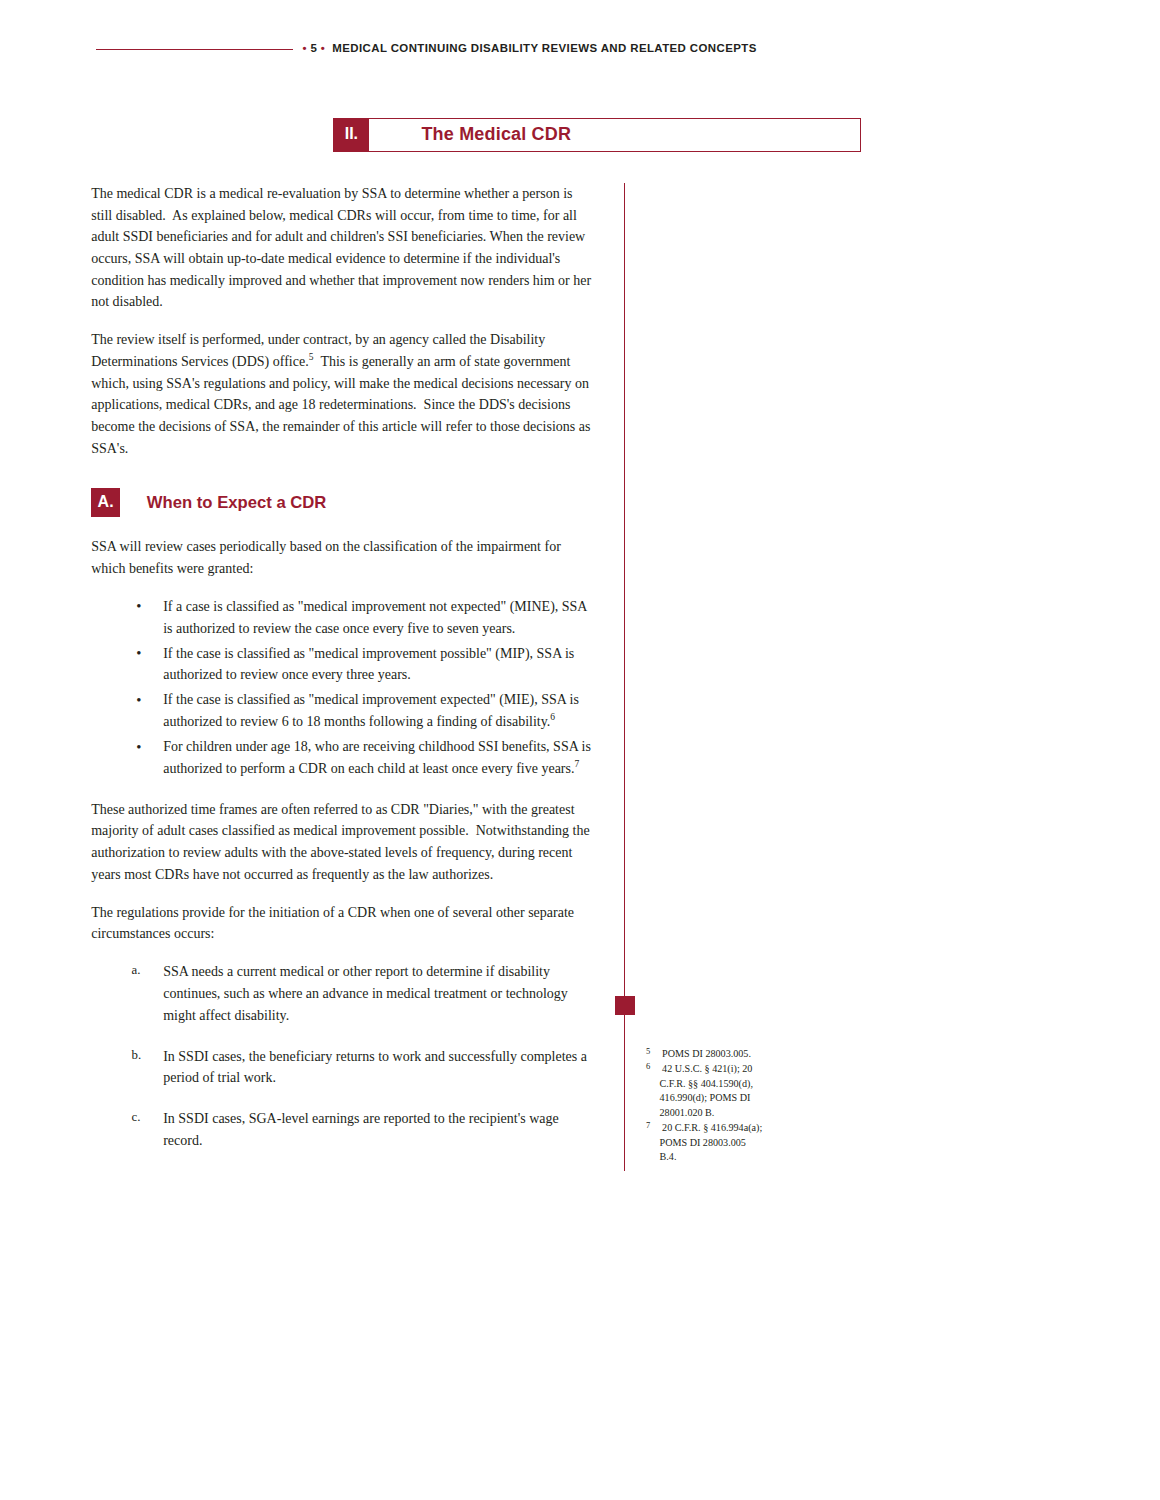• 5 • MEDICAL CONTINUING DISABILITY REVIEWS AND RELATED CONCEPTS
II.
The Medical CDR
The medical CDR is a medical re-evaluation by SSA to determine whether a person is still disabled. As explained below, medical CDRs will occur, from time to time, for all adult SSDI beneficiaries and for adult and children's SSI beneficiaries. When the review occurs, SSA will obtain up-to-date medical evidence to determine if the individual's condition has medically improved and whether that improvement now renders him or her not disabled.
The review itself is performed, under contract, by an agency called the Disability Determinations Services (DDS) office.5 This is generally an arm of state government which, using SSA's regulations and policy, will make the medical decisions necessary on applications, medical CDRs, and age 18 redeterminations. Since the DDS's decisions become the decisions of SSA, the remainder of this article will refer to those decisions as SSA's.
A.
When to Expect a CDR
SSA will review cases periodically based on the classification of the impairment for which benefits were granted:
If a case is classified as "medical improvement not expected" (MINE), SSA is authorized to review the case once every five to seven years.
If the case is classified as "medical improvement possible" (MIP), SSA is authorized to review once every three years.
If the case is classified as "medical improvement expected" (MIE), SSA is authorized to review 6 to 18 months following a finding of disability.6
For children under age 18, who are receiving childhood SSI benefits, SSA is authorized to perform a CDR on each child at least once every five years.7
These authorized time frames are often referred to as CDR "Diaries," with the greatest majority of adult cases classified as medical improvement possible. Notwithstanding the authorization to review adults with the above-stated levels of frequency, during recent years most CDRs have not occurred as frequently as the law authorizes.
The regulations provide for the initiation of a CDR when one of several other separate circumstances occurs:
SSA needs a current medical or other report to determine if disability continues, such as where an advance in medical treatment or technology might affect disability.
In SSDI cases, the beneficiary returns to work and successfully completes a period of trial work.
In SSDI cases, SGA-level earnings are reported to the recipient's wage record.
5 POMS DI 28003.005.
6 42 U.S.C. § 421(i); 20 C.F.R. §§ 404.1590(d), 416.990(d); POMS DI 28001.020 B.
7 20 C.F.R. § 416.994a(a); POMS DI 28003.005 B.4.